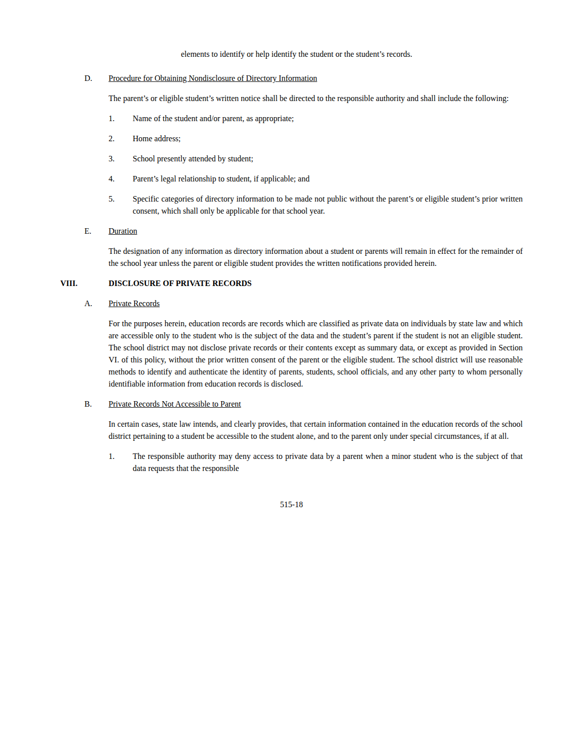elements to identify or help identify the student or the student’s records.
D.
Procedure for Obtaining Nondisclosure of Directory Information
The parent’s or eligible student’s written notice shall be directed to the responsible authority and shall include the following:
1.
Name of the student and/or parent, as appropriate;
2.
Home address;
3.
School presently attended by student;
4.
Parent’s legal relationship to student, if applicable; and
5.
Specific categories of directory information to be made not public without the parent’s or eligible student’s prior written consent, which shall only be applicable for that school year.
E.
Duration
The designation of any information as directory information about a student or parents will remain in effect for the remainder of the school year unless the parent or eligible student provides the written notifications provided herein.
VIII.
DISCLOSURE OF PRIVATE RECORDS
A.
Private Records
For the purposes herein, education records are records which are classified as private data on individuals by state law and which are accessible only to the student who is the subject of the data and the student’s parent if the student is not an eligible student. The school district may not disclose private records or their contents except as summary data, or except as provided in Section VI. of this policy, without the prior written consent of the parent or the eligible student. The school district will use reasonable methods to identify and authenticate the identity of parents, students, school officials, and any other party to whom personally identifiable information from education records is disclosed.
B.
Private Records Not Accessible to Parent
In certain cases, state law intends, and clearly provides, that certain information contained in the education records of the school district pertaining to a student be accessible to the student alone, and to the parent only under special circumstances, if at all.
1.
The responsible authority may deny access to private data by a parent when a minor student who is the subject of that data requests that the responsible
515-18